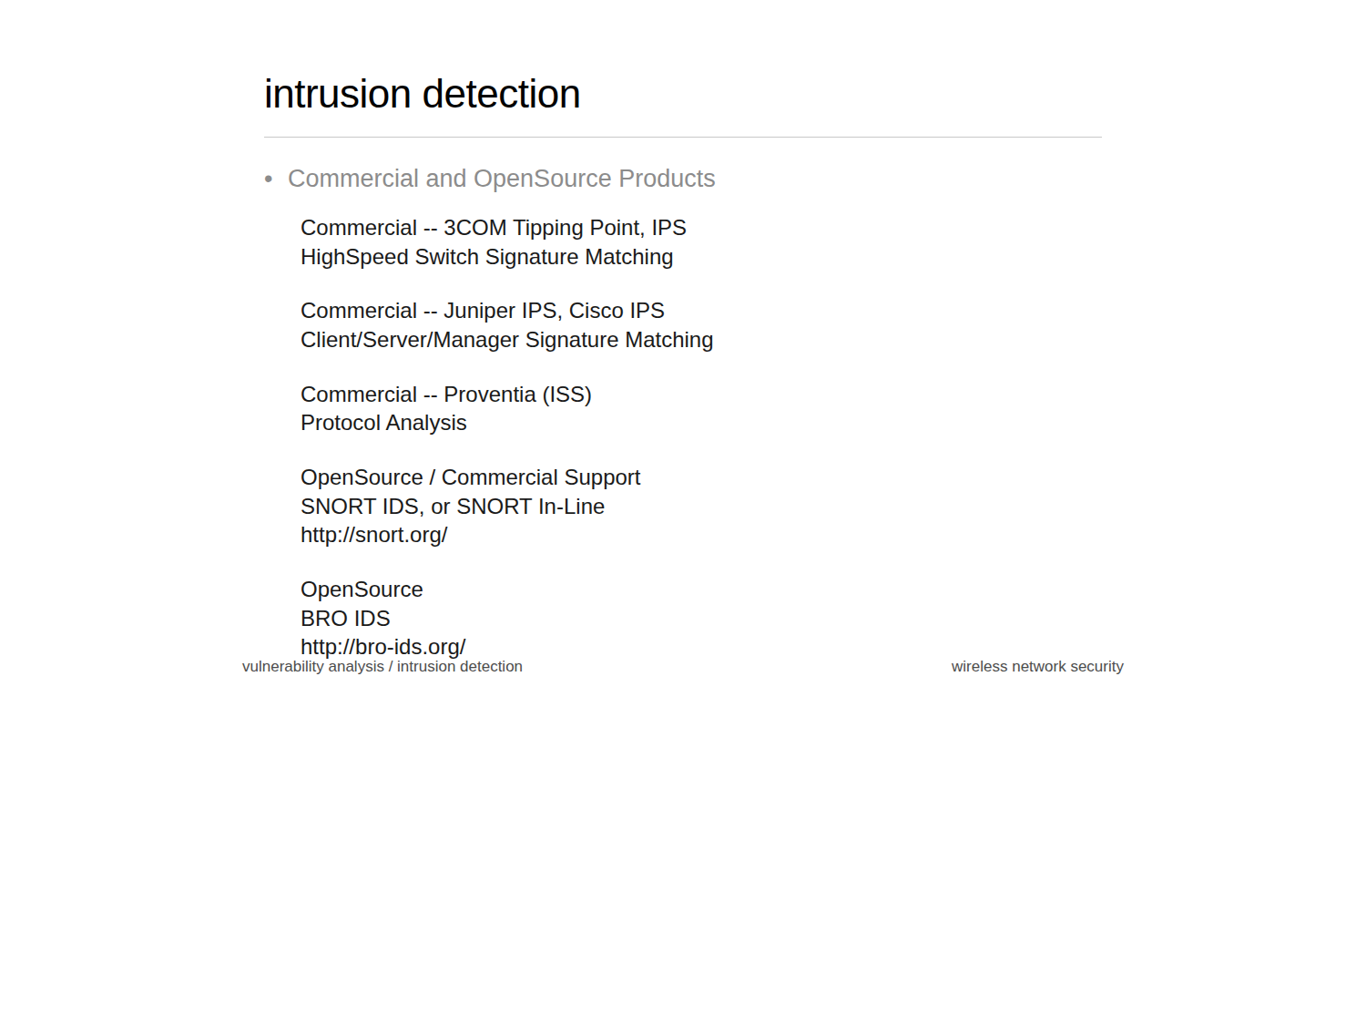intrusion detection
Commercial and OpenSource Products
Commercial -- 3COM Tipping Point, IPS
HighSpeed Switch Signature Matching
Commercial -- Juniper IPS, Cisco IPS
Client/Server/Manager Signature Matching
Commercial -- Proventia (ISS)
Protocol Analysis
OpenSource / Commercial Support
SNORT IDS, or SNORT In-Line
http://snort.org/
OpenSource
BRO IDS
http://bro-ids.org/
vulnerability analysis / intrusion detection wireless network security